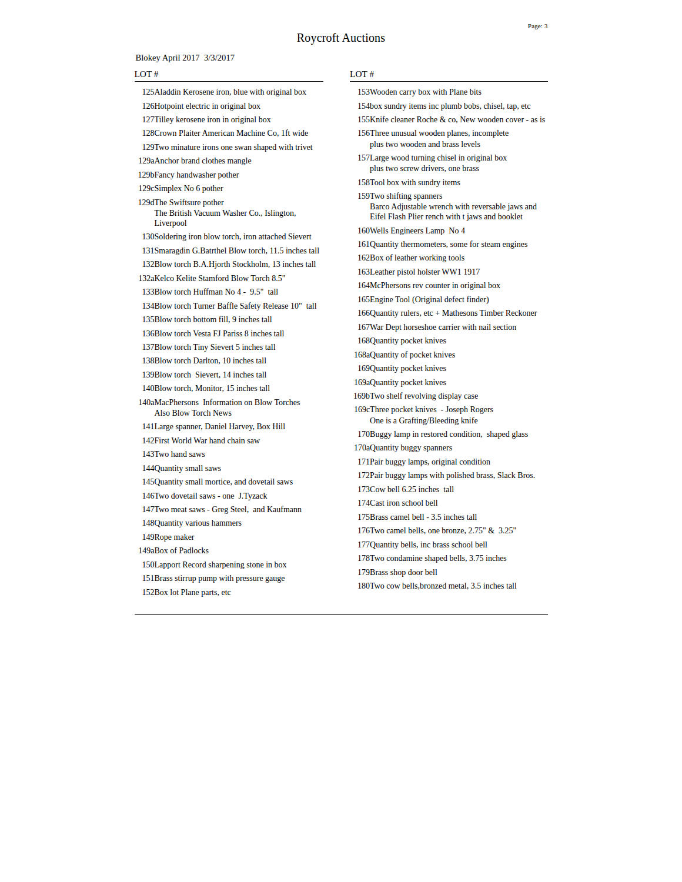Page: 3
Roycroft Auctions
Blokey April 2017 3/3/2017
LOT #
| 125 | Aladdin Kerosene iron, blue with original box |
| 126 | Hotpoint electric in original box |
| 127 | Tilley kerosene iron in original box |
| 128 | Crown Plaiter American Machine Co, 1ft wide |
| 129 | Two minature irons one swan shaped with trivet |
| 129a | Anchor brand clothes mangle |
| 129b | Fancy handwasher pother |
| 129c | Simplex No 6 pother |
| 129d | The Swiftsure pother The British Vacuum Washer Co., Islington, Liverpool |
| 130 | Soldering iron blow torch, iron attached Sievert |
| 131 | Smaragdin G.Batrthel Blow torch, 11.5 inches tall |
| 132 | Blow torch B.A.Hjorth Stockholm, 13 inches tall |
| 132a | Kelco Kelite Stamford Blow Torch 8.5" |
| 133 | Blow torch Huffman No 4 - 9.5" tall |
| 134 | Blow torch Turner Baffle Safety Release 10" tall |
| 135 | Blow torch bottom fill, 9 inches tall |
| 136 | Blow torch Vesta FJ Pariss 8 inches tall |
| 137 | Blow torch Tiny Sievert 5 inches tall |
| 138 | Blow torch Darlton, 10 inches tall |
| 139 | Blow torch Sievert, 14 inches tall |
| 140 | Blow torch, Monitor, 15 inches tall |
| 140a | MacPhersons Information on Blow Torches Also Blow Torch News |
| 141 | Large spanner, Daniel Harvey, Box Hill |
| 142 | First World War hand chain saw |
| 143 | Two hand saws |
| 144 | Quantity small saws |
| 145 | Quantity small mortice, and dovetail saws |
| 146 | Two dovetail saws - one J.Tyzack |
| 147 | Two meat saws - Greg Steel, and Kaufmann |
| 148 | Quantity various hammers |
| 149 | Rope maker |
| 149a | Box of Padlocks |
| 150 | Lapport Record sharpening stone in box |
| 151 | Brass stirrup pump with pressure gauge |
| 152 | Box lot Plane parts, etc |
LOT #
| 153 | Wooden carry box with Plane bits |
| 154 | box sundry items inc plumb bobs, chisel, tap, etc |
| 155 | Knife cleaner Roche & co, New wooden cover - as is |
| 156 | Three unusual wooden planes, incomplete plus two wooden and brass levels |
| 157 | Large wood turning chisel in original box plus two screw drivers, one brass |
| 158 | Tool box with sundry items |
| 159 | Two shifting spanners Barco Adjustable wrench with reversable jaws and Eifel Flash Plier rench with t jaws and booklet |
| 160 | Wells Engineers Lamp No 4 |
| 161 | Quantity thermometers, some for steam engines |
| 162 | Box of leather working tools |
| 163 | Leather pistol holster WW1 1917 |
| 164 | McPhersons rev counter in original box |
| 165 | Engine Tool (Original defect finder) |
| 166 | Quantity rulers, etc + Mathesons Timber Reckoner |
| 167 | War Dept horseshoe carrier with nail section |
| 168 | Quantity pocket knives |
| 168a | Quantity of pocket knives |
| 169 | Quantity pocket knives |
| 169a | Quantity pocket knives |
| 169b | Two shelf revolving display case |
| 169c | Three pocket knives - Joseph Rogers One is a Grafting/Bleeding knife |
| 170 | Buggy lamp in restored condition, shaped glass |
| 170a | Quantity buggy spanners |
| 171 | Pair buggy lamps, original condition |
| 172 | Pair buggy lamps with polished brass, Slack Bros. |
| 173 | Cow bell 6.25 inches tall |
| 174 | Cast iron school bell |
| 175 | Brass camel bell - 3.5 inches tall |
| 176 | Two camel bells, one bronze, 2.75" & 3.25" |
| 177 | Quantity bells, inc brass school bell |
| 178 | Two condamine shaped bells, 3.75 inches |
| 179 | Brass shop door bell |
| 180 | Two cow bells,bronzed metal, 3.5 inches tall |